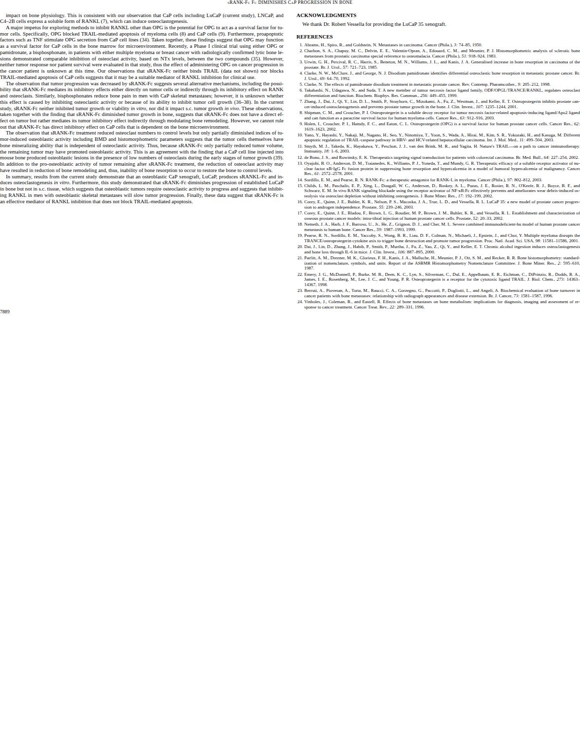sRANK-Fc Fc DIMINISHES CaP PROGRESSION IN BONE
impact on bone physiology. This is consistent with our observation that CaP cells including LuCaP (current study), LNCaP, and C4–2B cells express a soluble form of RANKL (7), which can induce osteoclastogenesis.
A major impetus for exploring methods to inhibit RANKL other than OPG is the potential for OPG to act as a survival factor for tumor cells. Specifically, OPG blocked TRAIL-mediated apoptosis of myeloma cells (8) and CaP cells (9). Furthermore, proapoptotic factors such as TNF stimulate OPG secretion from CaP cell lines (34). Taken together, these findings suggest that OPG may function as a survival factor for CaP cells in the bone marrow for microenvironment. Recently, a Phase I clinical trial using either OPG or pamidronate, a bisphosphonate, in patients with either multiple myeloma or breast cancer with radiologically confirmed lytic bone lesions demonstrated comparable inhibition of osteoclast activity, based on NTx levels, between the two compounds (35). However, neither tumor response nor patient survival were evaluated in that study, thus the effect of administering OPG on cancer progression in the cancer patient is unknown at this time. Our observations that sRANK-Fc neither binds TRAIL (data not shown) nor blocks TRAIL-mediated apoptosis of CaP cells suggests that it may be a suitable mediator of RANKL inhibition for clinical use.
The observation that tumor progression was decreased by sRANK-Fc suggests several alternative mechanisms, including the possibility that sRANK-Fc mediates its inhibitory effects either directly on tumor cells or indirectly through its inhibitory effect on RANK and osteoclasts. Similarly, bisphosphonates reduce bone pain in men with CaP skeletal metastases; however, it is unknown whether this effect is caused by inhibiting osteoclastic activity or because of its ability to inhibit tumor cell growth (36–38). In the current study, sRANK-Fc neither inhibited tumor growth or viability in vitro, nor did it impact s.c. tumor growth in vivo. These observations, taken together with the finding that sRANK-Fc diminished tumor growth in bone, suggests that sRANK-Fc does not have a direct effect on tumor but rather mediates its tumor inhibitory effect indirectly through modulating bone remodeling. However, we cannot rule out that sRANK-Fc has direct inhibitory effect on CaP cells that is dependent on the bone microenvironment.
The observation that sRANK-Fc treatment reduced osteoclast numbers to control levels but only partially diminished indices of tumor-induced osteoblastic activity including BMD and histomorphometric parameters suggests that the tumor cells themselves have bone mineralizing ability that is independent of osteoclastic activity. Thus, because sRANK-Fc only partially reduced tumor volume, the remaining tumor may have promoted osteoblastic activity. This is an agreement with the finding that a CaP cell line injected into mouse bone produced osteoblastic lesions in the presence of low numbers of osteoclasts during the early stages of tumor growth (39). In addition to the pro-osteoblastic activity of tumor remaining after sRANK-Fc treatment, the reduction of osteoclast activity may have resulted in reduction of bone remodeling and, thus, inability of bone resorption to occur to restore the bone to control levels.
In summary, results from the current study demonstrate that an osteoblastic CaP xenograft, LuCaP, produces sRANKL-Fc and induces osteoclastogenesis in vitro. Furthermore, this study demonstrated that sRANK-Fc diminishes progression of established LuCaP in bone but not in s.c. tissue, which suggests that osteoblastic tumors require osteoclastic activity to progress and suggests that inhibiting RANKL in men with osteoblastic skeletal metastases will slow tumor progression. Finally, these data suggest that sRANK-Fc is an effective mediator of RANKL inhibition that does not block TRAIL-mediated apoptosis.
ACKNOWLEDGMENTS
We thank Dr. Robert Vessella for providing the LuCaP 35 xenograft.
REFERENCES
Abrams, H., Spiro, R., and Goldstein, N. Metastases in carcinoma. Cancer (Phila.), 3: 74–85, 1950.
Charhon, S. A., Chapuy, M. C., Delvin, E. E., Valentin-Opran, A., Edouard, C. M., and Meunier, P. J. Histomorphometric analysis of sclerotic bone metastases from prostatic carcinoma special reference to osteomalacia. Cancer (Phila.), 51: 918–924, 1983.
Urwin, G. H., Percival, R. C., Harris, S., Beneton, M. N., Williams, J. L., and Kanis, J. A. Generalised increase in bone resorption in carcinoma of the prostate. Br. J. Urol., 57: 721–723, 1985.
Clarke, N. W., McClure, J., and George, N. J. Disodium pamidronate identifies differential osteoclastic bone resorption in metastatic prostate cancer. Br. J. Urol., 69: 64–70, 1992.
Clarke, N. The effects of pamidronate disodium treatment in metastatic prostate cancer. Rev. Contemp. Pharamcother., 9: 205–212, 1998.
Takahashi, N., Udagawa, N., and Suda, T. A new member of tumor necrosis factor ligand family, ODF/OPGL/TRANCE/RANKL, regulates osteoclast differentiation and function. Biochem. Biophys. Res. Commun., 256: 449–455, 1999.
Zhang, J., Dai, J., Qi, Y., Lin, D. L., Smith, P., Strayhorn, C., Mizokami, A., Fu, Z., Westman, J., and Keller, E. T. Osteoprotegerin inhibits prostate cancer-induced osteoclastogenesis and prevents prostate tumor growth in the bone. J. Clin. Invest., 107: 1235–1244, 2001.
Shipman, C. M., and Croucher, P. I. Osteoprotegerin is a soluble decoy receptor for tumor necrosis factor-related apoptosis-inducing ligand/Apo2 ligand and can function as a paracrine survival factor for human myeloma cells. Cancer Res., 63: 912–916, 2003.
Holen, I., Croucher, P. I., Hamdy, F. C., and Eaton, C. L. Osteoprotegerin (OPG) is a survival factor for human prostate cancer cells. Cancer Res., 62: 1619–1623, 2002.
Yano, Y., Hayashi, Y., Nakaji, M., Nagano, H., Seo, Y., Ninomiya, T., Yoon, S., Wada, A., Hirai, M., Kim, S. R., Yokozaki, H., and Kasuga, M. Different apoptotic regulation of TRAIL-caspase pathway in HBV- and HCV-related hepatocellular carcinoma. Int. J. Mol. Med., 11: 499–504, 2003.
Smyth, M. J., Takeda, K., Hayakawa, Y., Peschon, J. J., van den Brink, M. R., and Yagita, H. Nature's TRAIL—on a path to cancer immunotherapy. Immunity, 18: 1–6, 2003.
de Bono, J. S., and Rowinsky, E. K. Therapeutics targeting signal transduction for patients with colorectal carcinoma. Br. Med. Bull., 64: 227–254, 2002.
Oyajobi, B. O., Anderson, D. M., Traianedes, K., Williams, P. J., Yoneda, T., and Mundy, G. R. Therapeutic efficacy of a soluble receptor activator of nuclear factor κB-IgG Fc fusion protein in suppressing bone resorption and hypercalcemia in a model of humoral hypercalcemia of malignancy. Cancer Res., 61: 2572–2578, 2001.
Sordillo, E. M., and Pearse, R. N. RANK-Fc: a therapeutic antagonist for RANK-L in myeloma. Cancer (Phila.), 97: 802–812, 2003.
Childs, L. M., Paschalis, E. P., Xing, L., Dougall, W. C., Anderson, D., Boskey, A. L., Puzas, J. E., Rosier, R. N., O'Keefe, R. J., Boyce, B. F., and Schwarz, E. M. In vivo RANK signaling blockade using the receptor activator of NF-κB:Fc effectively prevents and ameliorates wear debris-induced osteolysis via osteoclast depletion without inhibiting osteogenesis. J. Bone Miner. Res., 17: 192–199, 2002.
Corey, E., Quinn, J. E., Buhler, K. R., Nelson, P. S., Macoska, J. A., True, L. D., and Vessella, R. L. LuCaP 35: a new model of prostate cancer progression to androgen independence. Prostate, 55: 239–246, 2003.
Corey, E., Quinn, J. E., Bladou, F., Brown, L. G., Roudier, M. P., Brown, J. M., Buhler, K. R., and Vessella, R. L. Establishment and characterization of osseous prostate cancer models: intra-tibial injection of human prostate cancer cells. Prostate, 52: 20–33, 2002.
Nemeth, J. A., Harb, J. F., Barroso, U., Jr., He, Z., Grignon, D. J., and Cher, M. L. Severe combined immunodeficient-hu model of human prostate cancer metastasis to human bone. Cancer Res., 59: 1987–1993, 1999.
Pearse, R. N., Sordillo, E. M., Yaccoby, S., Wong, B. R., Liau, D. F., Colman, N., Michaeli, J., Epstein, J., and Choi, Y. Multiple myeloma disrupts the TRANCE/osteoprotegerin cytokine axis to trigger bone destruction and promote tumor progression. Proc. Natl. Acad. Sci. USA, 98: 11581–11586, 2001.
Dai, J., Lin, D., Zhang, J., Habib, P., Smith, P., Murtha, J., Fu, Z., Yao, Z., Qi, Y., and Keller, E. T. Chronic alcohol ingestion induces osteoclastogenesis and bone loss through IL-6 in mice. J. Clin. Invest., 106: 887–895, 2000.
Parfitt, A. M., Drezner, M. K., Glorieux, F. H., Kanis, J. A., Malluche, H., Meunier, P. J., Ott, S. M., and Recker, R. R. Bone histomorphometry: standardization of nomenclature, symbols, and units. Report of the ASBMR Histomorphometry Nomenclature Committee. J. Bone Miner. Res., 2: 595–610, 1987.
Emery, J. G., McDonnell, P., Burke, M. B., Deen, K. C., Lyn, S., Silverman, C., Dul, E., Appelbaum, E. R., Eichman, C., DiPrinzio, R., Dodds, R. A., James, I. E., Rosenberg, M., Lee, J. C., and Young, P. R. Osteoprotegerin is a receptor for the cytotoxic ligand TRAIL. J. Biol. Chem., 273: 14363–14367, 1998.
Berruti, A., Piovesan, A., Torta, M., Raucci, C. A., Gorzegno, G., Paccotti, P., Dogliotti, L., and Angeli, A. Biochemical evaluation of bone turnover in cancer patients with bone metastases: relationship with radiograph appearances and disease extension. Br. J. Cancer, 73: 1581–1587, 1996.
Vinholes, J., Coleman, R., and Eastell, R. Effects of bone metastases on bone metabolism: implications for diagnosis, imaging and assessment of response to cancer treatment. Cancer Treat. Rev., 22: 289–331, 1996.
7889
Downloaded from http://aacrjournals.org/cancerres/article-pdf/63/22/7883/2509320/zch02203007883.pdf by guest on 03 July 2022